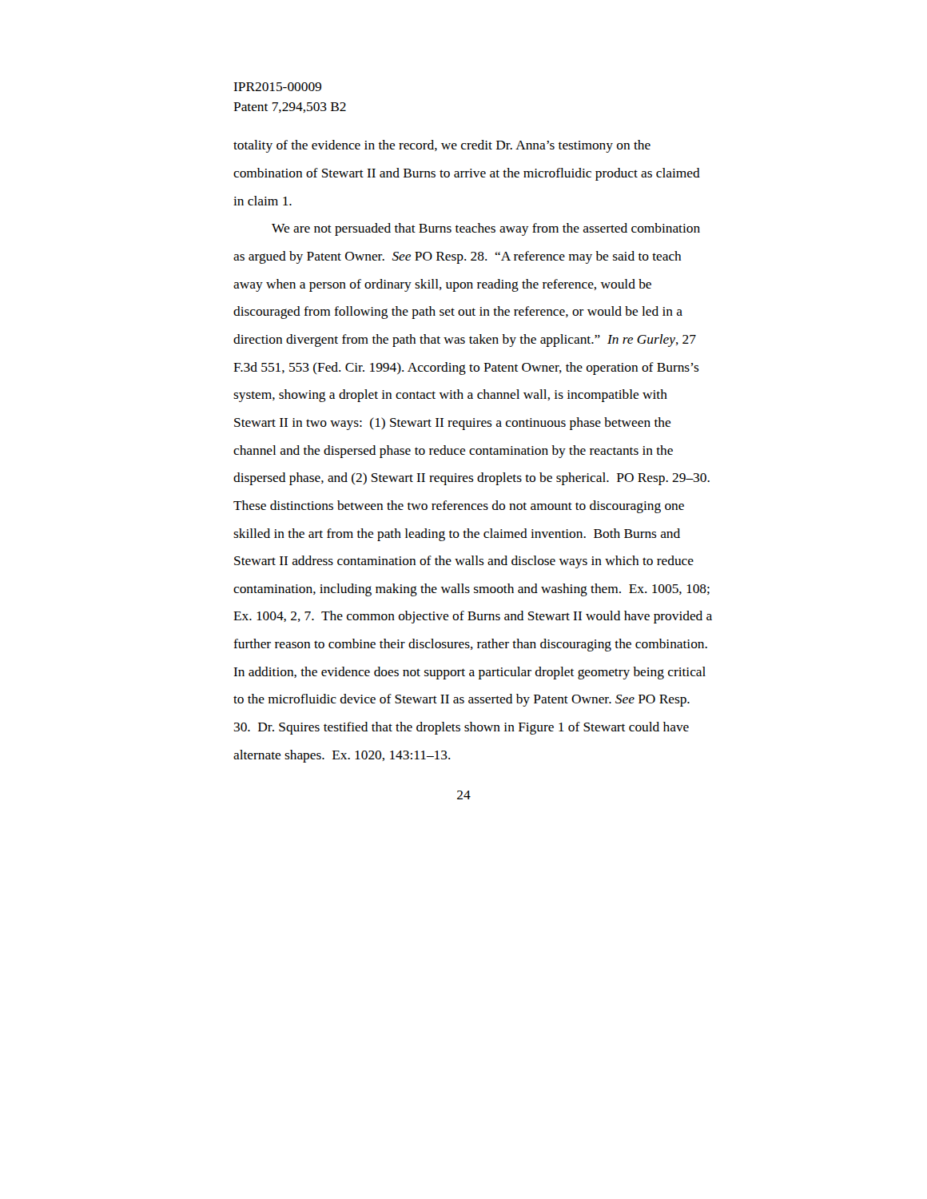IPR2015-00009
Patent 7,294,503 B2
totality of the evidence in the record, we credit Dr. Anna’s testimony on the combination of Stewart II and Burns to arrive at the microfluidic product as claimed in claim 1.
We are not persuaded that Burns teaches away from the asserted combination as argued by Patent Owner. See PO Resp. 28. “A reference may be said to teach away when a person of ordinary skill, upon reading the reference, would be discouraged from following the path set out in the reference, or would be led in a direction divergent from the path that was taken by the applicant.” In re Gurley, 27 F.3d 551, 553 (Fed. Cir. 1994). According to Patent Owner, the operation of Burns’s system, showing a droplet in contact with a channel wall, is incompatible with Stewart II in two ways: (1) Stewart II requires a continuous phase between the channel and the dispersed phase to reduce contamination by the reactants in the dispersed phase, and (2) Stewart II requires droplets to be spherical. PO Resp. 29–30. These distinctions between the two references do not amount to discouraging one skilled in the art from the path leading to the claimed invention. Both Burns and Stewart II address contamination of the walls and disclose ways in which to reduce contamination, including making the walls smooth and washing them. Ex. 1005, 108; Ex. 1004, 2, 7. The common objective of Burns and Stewart II would have provided a further reason to combine their disclosures, rather than discouraging the combination. In addition, the evidence does not support a particular droplet geometry being critical to the microfluidic device of Stewart II as asserted by Patent Owner. See PO Resp. 30. Dr. Squires testified that the droplets shown in Figure 1 of Stewart could have alternate shapes. Ex. 1020, 143:11–13.
24